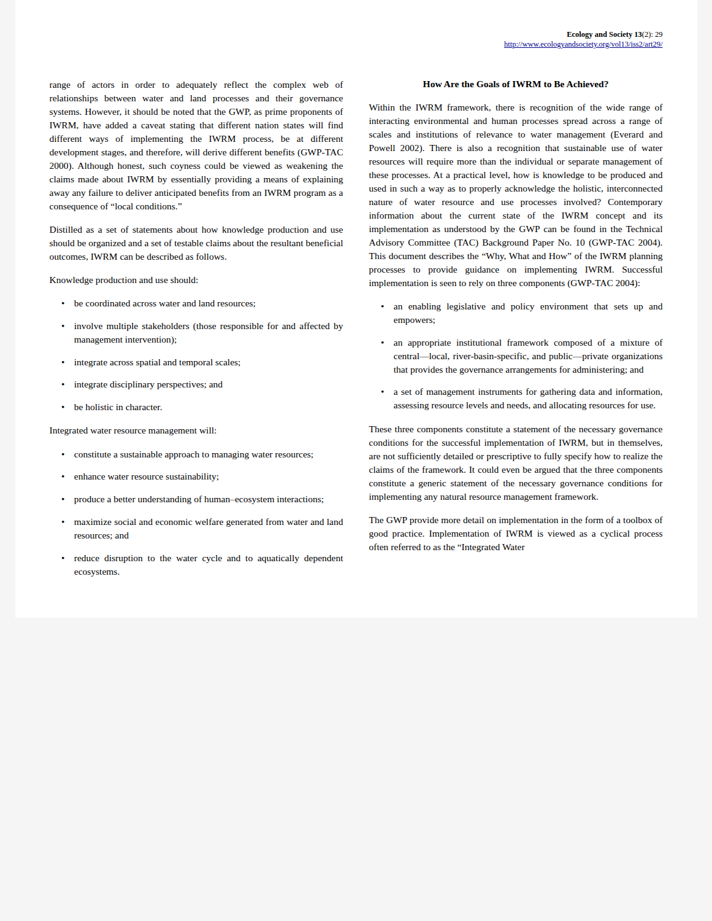Ecology and Society 13(2): 29
http://www.ecologyandsociety.org/vol13/iss2/art29/
range of actors in order to adequately reflect the complex web of relationships between water and land processes and their governance systems. However, it should be noted that the GWP, as prime proponents of IWRM, have added a caveat stating that different nation states will find different ways of implementing the IWRM process, be at different development stages, and therefore, will derive different benefits (GWP-TAC 2000). Although honest, such coyness could be viewed as weakening the claims made about IWRM by essentially providing a means of explaining away any failure to deliver anticipated benefits from an IWRM program as a consequence of “local conditions.”
Distilled as a set of statements about how knowledge production and use should be organized and a set of testable claims about the resultant beneficial outcomes, IWRM can be described as follows.
Knowledge production and use should:
be coordinated across water and land resources;
involve multiple stakeholders (those responsible for and affected by management intervention);
integrate across spatial and temporal scales;
integrate disciplinary perspectives; and
be holistic in character.
Integrated water resource management will:
constitute a sustainable approach to managing water resources;
enhance water resource sustainability;
produce a better understanding of human–ecosystem interactions;
maximize social and economic welfare generated from water and land resources; and
reduce disruption to the water cycle and to aquatically dependent ecosystems.
How Are the Goals of IWRM to Be Achieved?
Within the IWRM framework, there is recognition of the wide range of interacting environmental and human processes spread across a range of scales and institutions of relevance to water management (Everard and Powell 2002). There is also a recognition that sustainable use of water resources will require more than the individual or separate management of these processes. At a practical level, how is knowledge to be produced and used in such a way as to properly acknowledge the holistic, interconnected nature of water resource and use processes involved? Contemporary information about the current state of the IWRM concept and its implementation as understood by the GWP can be found in the Technical Advisory Committee (TAC) Background Paper No. 10 (GWP-TAC 2004). This document describes the “Why, What and How” of the IWRM planning processes to provide guidance on implementing IWRM. Successful implementation is seen to rely on three components (GWP-TAC 2004):
an enabling legislative and policy environment that sets up and empowers;
an appropriate institutional framework composed of a mixture of central—local, river-basin-specific, and public—private organizations that provides the governance arrangements for administering; and
a set of management instruments for gathering data and information, assessing resource levels and needs, and allocating resources for use.
These three components constitute a statement of the necessary governance conditions for the successful implementation of IWRM, but in themselves, are not sufficiently detailed or prescriptive to fully specify how to realize the claims of the framework. It could even be argued that the three components constitute a generic statement of the necessary governance conditions for implementing any natural resource management framework.
The GWP provide more detail on implementation in the form of a toolbox of good practice. Implementation of IWRM is viewed as a cyclical process often referred to as the “Integrated Water